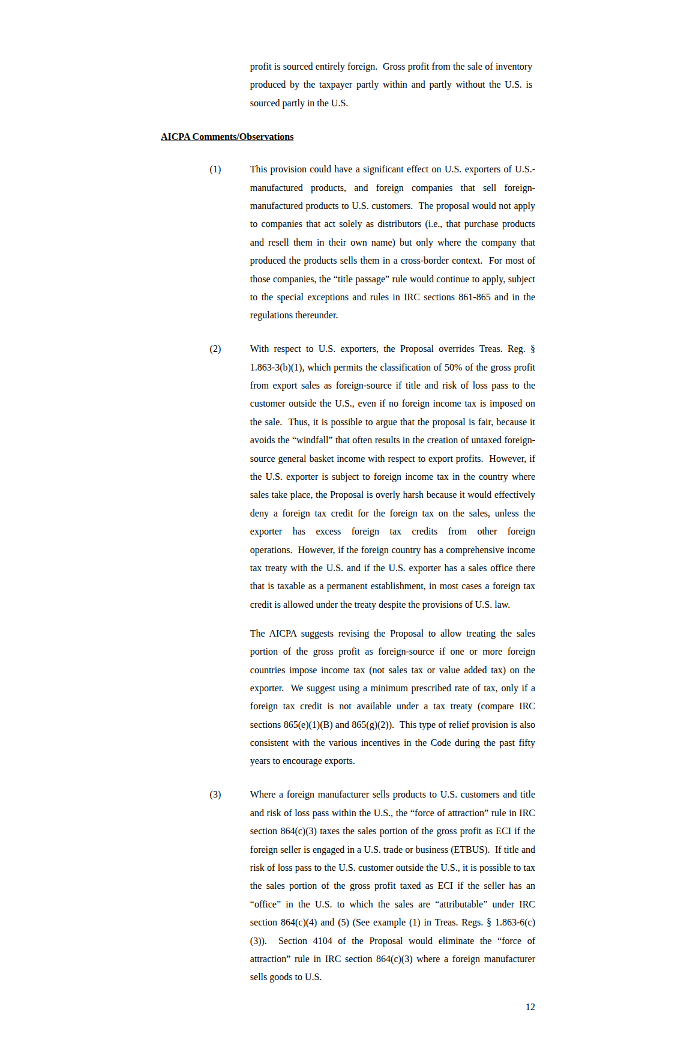profit is sourced entirely foreign. Gross profit from the sale of inventory produced by the taxpayer partly within and partly without the U.S. is sourced partly in the U.S.
AICPA Comments/Observations
(1)
This provision could have a significant effect on U.S. exporters of U.S.-manufactured products, and foreign companies that sell foreign-manufactured products to U.S. customers. The proposal would not apply to companies that act solely as distributors (i.e., that purchase products and resell them in their own name) but only where the company that produced the products sells them in a cross-border context. For most of those companies, the “title passage” rule would continue to apply, subject to the special exceptions and rules in IRC sections 861-865 and in the regulations thereunder.
(2)
With respect to U.S. exporters, the Proposal overrides Treas. Reg. § 1.863-3(b)(1), which permits the classification of 50% of the gross profit from export sales as foreign-source if title and risk of loss pass to the customer outside the U.S., even if no foreign income tax is imposed on the sale. Thus, it is possible to argue that the proposal is fair, because it avoids the “windfall” that often results in the creation of untaxed foreign-source general basket income with respect to export profits. However, if the U.S. exporter is subject to foreign income tax in the country where sales take place, the Proposal is overly harsh because it would effectively deny a foreign tax credit for the foreign tax on the sales, unless the exporter has excess foreign tax credits from other foreign operations. However, if the foreign country has a comprehensive income tax treaty with the U.S. and if the U.S. exporter has a sales office there that is taxable as a permanent establishment, in most cases a foreign tax credit is allowed under the treaty despite the provisions of U.S. law.
The AICPA suggests revising the Proposal to allow treating the sales portion of the gross profit as foreign-source if one or more foreign countries impose income tax (not sales tax or value added tax) on the exporter. We suggest using a minimum prescribed rate of tax, only if a foreign tax credit is not available under a tax treaty (compare IRC sections 865(e)(1)(B) and 865(g)(2)). This type of relief provision is also consistent with the various incentives in the Code during the past fifty years to encourage exports.
(3)
Where a foreign manufacturer sells products to U.S. customers and title and risk of loss pass within the U.S., the “force of attraction” rule in IRC section 864(c)(3) taxes the sales portion of the gross profit as ECI if the foreign seller is engaged in a U.S. trade or business (ETBUS). If title and risk of loss pass to the U.S. customer outside the U.S., it is possible to tax the sales portion of the gross profit taxed as ECI if the seller has an “office” in the U.S. to which the sales are “attributable” under IRC section 864(c)(4) and (5) (See example (1) in Treas. Regs. § 1.863-6(c)(3)). Section 4104 of the Proposal would eliminate the “force of attraction” rule in IRC section 864(c)(3) where a foreign manufacturer sells goods to U.S.
12